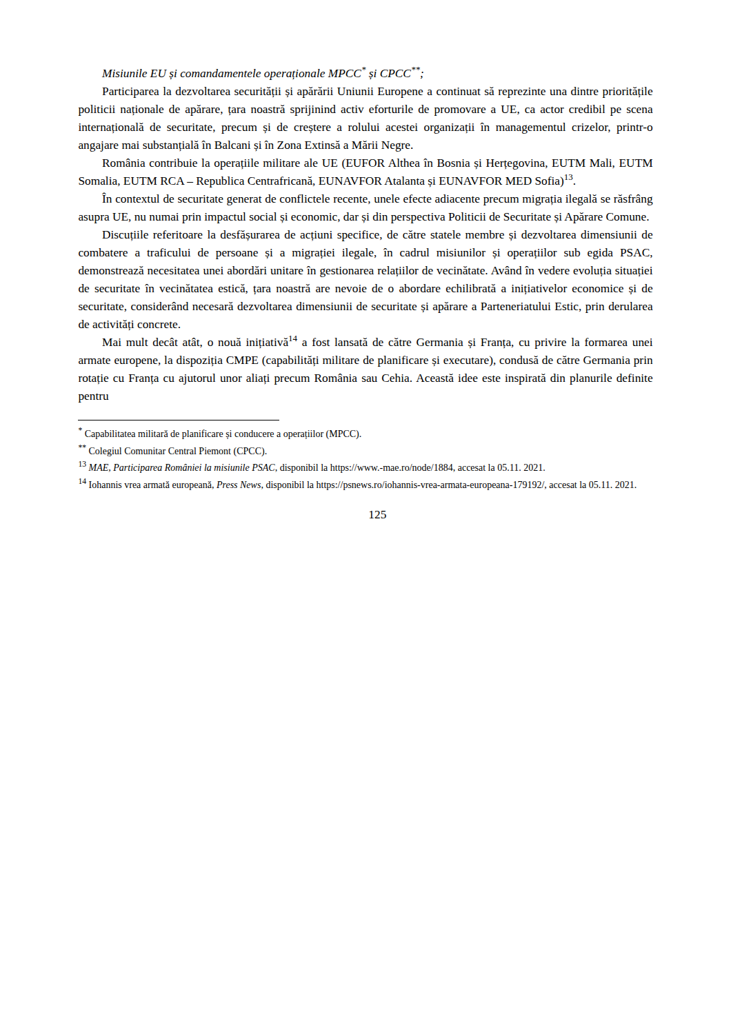Misiunile EU și comandamentele operaționale MPCC* și CPCC**;
Participarea la dezvoltarea securității și apărării Uniunii Europene a continuat să reprezinte una dintre prioritățile politicii naționale de apărare, țara noastră sprijinind activ eforturile de promovare a UE, ca actor credibil pe scena internațională de securitate, precum și de creștere a rolului acestei organizații în managementul crizelor, printr-o angajare mai substanțială în Balcani și în Zona Extinsă a Mării Negre.
România contribuie la operațiile militare ale UE (EUFOR Althea în Bosnia și Herțegovina, EUTM Mali, EUTM Somalia, EUTM RCA – Republica Centrafricană, EUNAVFOR Atalanta și EUNAVFOR MED Sofia)13.
În contextul de securitate generat de conflictele recente, unele efecte adiacente precum migrația ilegală se răsfrâng asupra UE, nu numai prin impactul social și economic, dar și din perspectiva Politicii de Securitate și Apărare Comune.
Discuțiile referitoare la desfășurarea de acțiuni specifice, de către statele membre și dezvoltarea dimensiunii de combatere a traficului de persoane și a migrației ilegale, în cadrul misiunilor și operațiilor sub egida PSAC, demonstrează necesitatea unei abordări unitare în gestionarea relațiilor de vecinătate. Având în vedere evoluția situației de securitate în vecinătatea estică, țara noastră are nevoie de o abordare echilibrată a inițiativelor economice și de securitate, considerând necesară dezvoltarea dimensiunii de securitate și apărare a Parteneriatului Estic, prin derularea de activități concrete.
Mai mult decât atât, o nouă inițiativă14 a fost lansată de către Germania și Franța, cu privire la formarea unei armate europene, la dispoziția CMPE (capabilități militare de planificare și executare), condusă de către Germania prin rotație cu Franța cu ajutorul unor aliați precum România sau Cehia. Această idee este inspirată din planurile definite pentru
*Capabilitatea militară de planificare și conducere a operațiilor (MPCC).
**Colegiul Comunitar Central Piemont (CPCC).
13MAE, Participarea României la misiunile PSAC, disponibil la https://www.-mae.ro/node/1884, accesat la 05.11. 2021.
14Iohannis vrea armată europeană, Press News, disponibil la https://psnews.ro/iohannis-vrea-armata-europeana-179192/, accesat la 05.11. 2021.
125